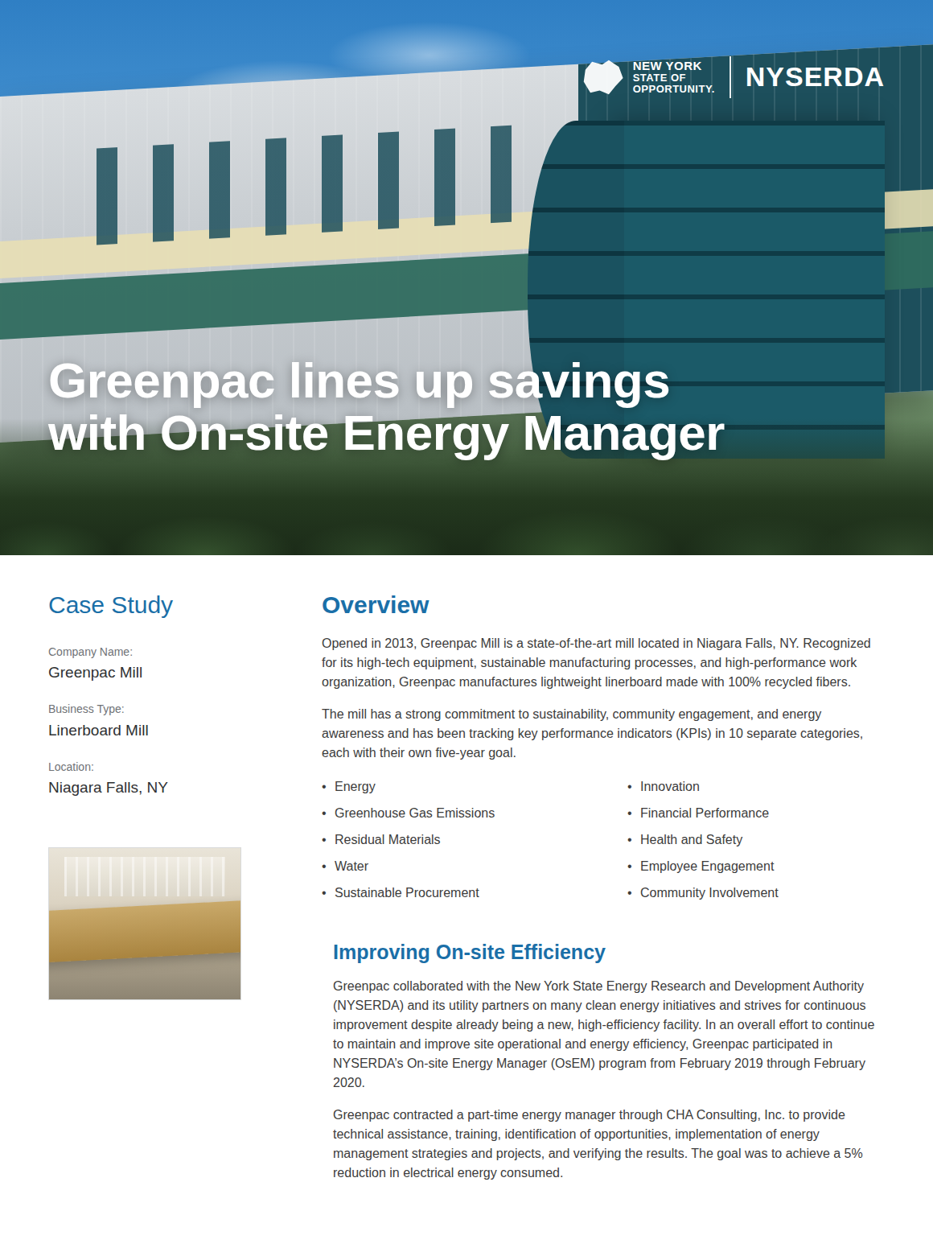New York State of Opportunity.
NYSERDA
Greenpac lines up savings
with On-site Energy Manager
Case Study
Company Name:
Greenpac Mill
Business Type:
Linerboard Mill
Location:
Niagara Falls, NY
Overview
Opened in 2013, Greenpac Mill is a state-of-the-art mill located in Niagara Falls, NY. Recognized for its high-tech equipment, sustainable manufacturing processes, and high-performance work organization, Greenpac manufactures lightweight linerboard made with 100% recycled fibers.
The mill has a strong commitment to sustainability, community engagement, and energy awareness and has been tracking key performance indicators (KPIs) in 10 separate categories, each with their own five-year goal.
Energy
Greenhouse Gas Emissions
Residual Materials
Water
Sustainable Procurement
Innovation
Financial Performance
Health and Safety
Employee Engagement
Community Involvement
Improving On-site Efficiency
Greenpac collaborated with the New York State Energy Research and Development Authority (NYSERDA) and its utility partners on many clean energy initiatives and strives for continuous improvement despite already being a new, high-efficiency facility. In an overall effort to continue to maintain and improve site operational and energy efficiency, Greenpac participated in NYSERDA’s On-site Energy Manager (OsEM) program from February 2019 through February 2020.
Greenpac contracted a part-time energy manager through CHA Consulting, Inc. to provide technical assistance, training, identification of opportunities, implementation of energy management strategies and projects, and verifying the results. The goal was to achieve a 5% reduction in electrical energy consumed.